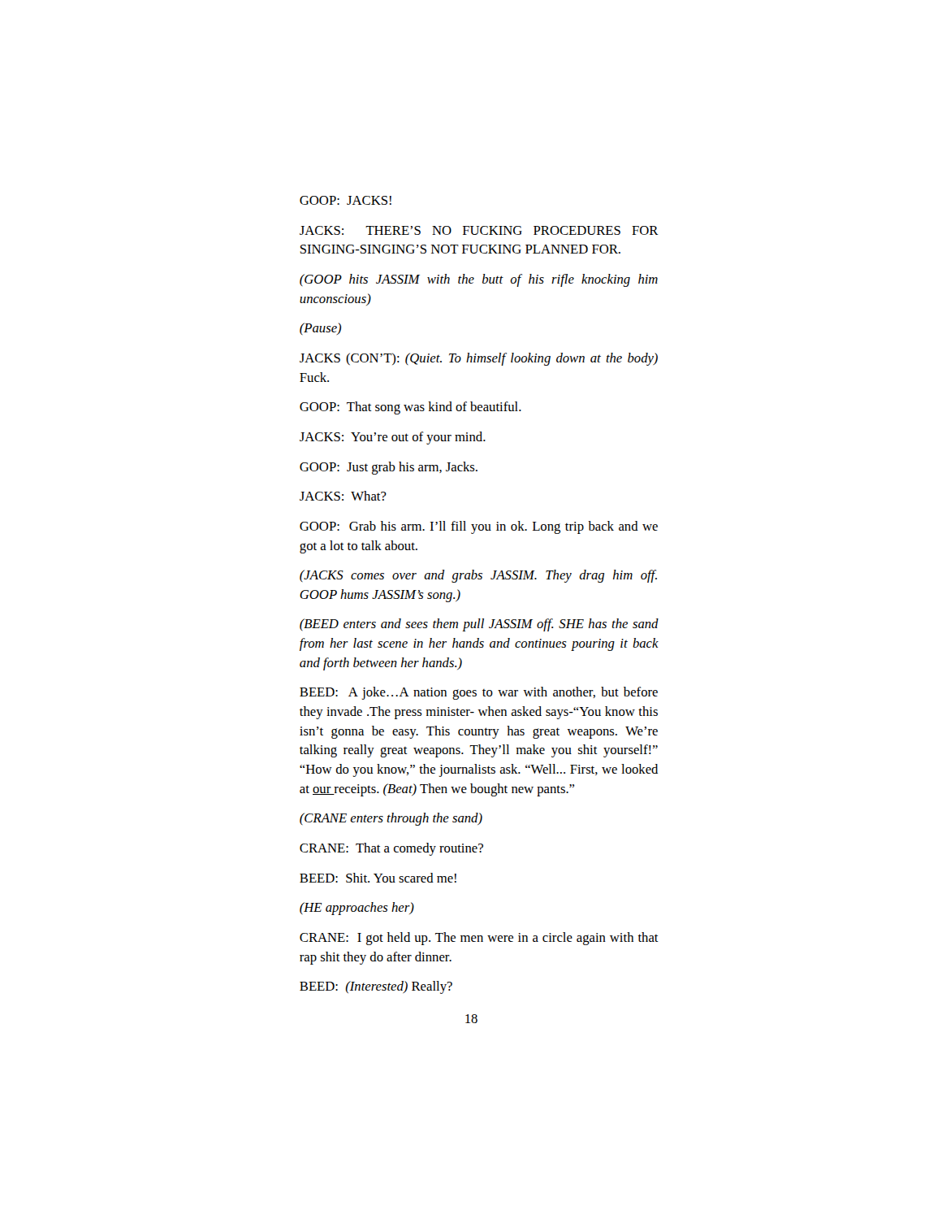GOOP: JACKS!
JACKS: THERE’S NO FUCKING PROCEDURES FOR SINGING-SINGING’S NOT FUCKING PLANNED FOR.
(GOOP hits JASSIM with the butt of his rifle knocking him unconscious)
(Pause)
JACKS (CON’T): (Quiet. To himself looking down at the body) Fuck.
GOOP: That song was kind of beautiful.
JACKS: You’re out of your mind.
GOOP: Just grab his arm, Jacks.
JACKS: What?
GOOP: Grab his arm. I’ll fill you in ok. Long trip back and we got a lot to talk about.
(JACKS comes over and grabs JASSIM. They drag him off. GOOP hums JASSIM’s song.)
(BEED enters and sees them pull JASSIM off. SHE has the sand from her last scene in her hands and continues pouring it back and forth between her hands.)
BEED: A joke…A nation goes to war with another, but before they invade .The press minister- when asked says-“You know this isn’t gonna be easy. This country has great weapons. We’re talking really great weapons. They’ll make you shit yourself!” “How do you know,” the journalists ask. “Well... First, we looked at our receipts. (Beat) Then we bought new pants.”
(CRANE enters through the sand)
CRANE: That a comedy routine?
BEED: Shit. You scared me!
(HE approaches her)
CRANE: I got held up. The men were in a circle again with that rap shit they do after dinner.
BEED: (Interested) Really?
18